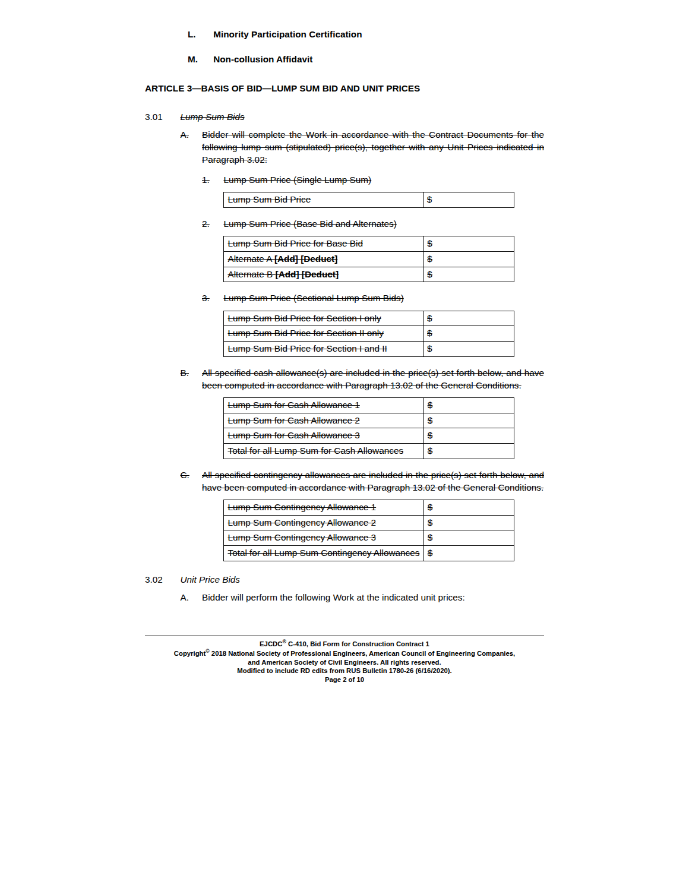L. Minority Participation Certification
M. Non-collusion Affidavit
ARTICLE 3—BASIS OF BID—LUMP SUM BID AND UNIT PRICES
3.01 Lump Sum Bids
A. Bidder will complete the Work in accordance with the Contract Documents for the following lump sum (stipulated) price(s), together with any Unit Prices indicated in Paragraph 3.02:
1. Lump Sum Price (Single Lump Sum)
| Lump Sum Bid Price | $ |
2. Lump Sum Price (Base Bid and Alternates)
| Lump Sum Bid Price for Base Bid | $ |
| Alternate A [Add] [Deduct] | $ |
| Alternate B [Add] [Deduct] | $ |
3. Lump Sum Price (Sectional Lump Sum Bids)
| Lump Sum Bid Price for Section I only | $ |
| Lump Sum Bid Price for Section II only | $ |
| Lump Sum Bid Price for Section I and II | $ |
B. All specified cash allowance(s) are included in the price(s) set forth below, and have been computed in accordance with Paragraph 13.02 of the General Conditions.
| Lump Sum for Cash Allowance 1 | $ |
| Lump Sum for Cash Allowance 2 | $ |
| Lump Sum for Cash Allowance 3 | $ |
| Total for all Lump Sum for Cash Allowances | $ |
C. All specified contingency allowances are included in the price(s) set forth below, and have been computed in accordance with Paragraph 13.02 of the General Conditions.
| Lump Sum Contingency Allowance 1 | $ |
| Lump Sum Contingency Allowance 2 | $ |
| Lump Sum Contingency Allowance 3 | $ |
| Total for all Lump Sum Contingency Allowances | $ |
3.02 Unit Price Bids
A. Bidder will perform the following Work at the indicated unit prices:
EJCDC® C-410, Bid Form for Construction Contract 1
Copyright© 2018 National Society of Professional Engineers, American Council of Engineering Companies,
and American Society of Civil Engineers. All rights reserved.
Modified to include RD edits from RUS Bulletin 1780-26 (6/16/2020).
Page 2 of 10